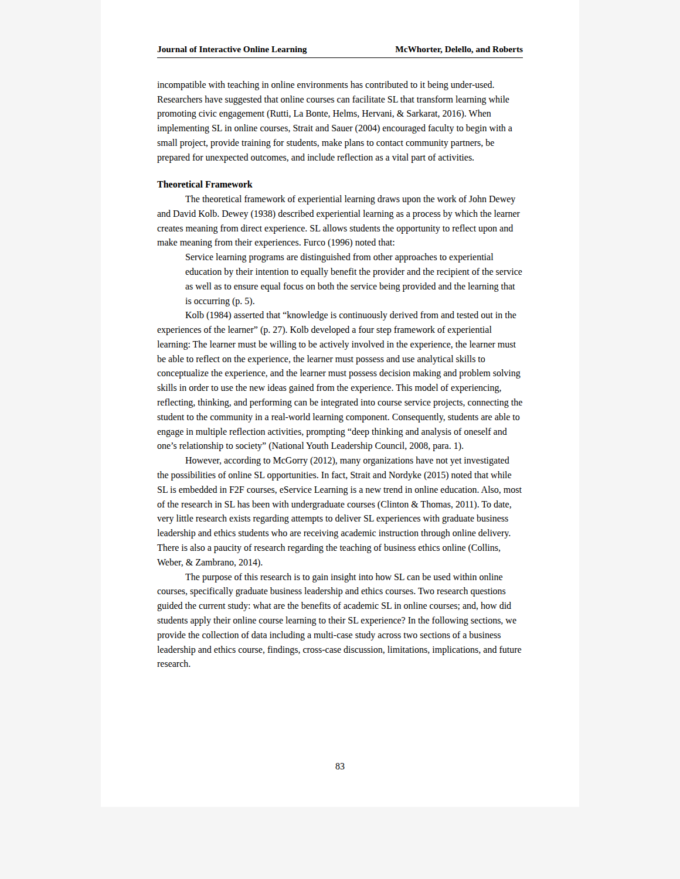Journal of Interactive Online Learning McWhorter, Delello, and Roberts
incompatible with teaching in online environments has contributed to it being under-used. Researchers have suggested that online courses can facilitate SL that transform learning while promoting civic engagement (Rutti, La Bonte, Helms, Hervani, & Sarkarat, 2016). When implementing SL in online courses, Strait and Sauer (2004) encouraged faculty to begin with a small project, provide training for students, make plans to contact community partners, be prepared for unexpected outcomes, and include reflection as a vital part of activities.
Theoretical Framework
The theoretical framework of experiential learning draws upon the work of John Dewey and David Kolb. Dewey (1938) described experiential learning as a process by which the learner creates meaning from direct experience. SL allows students the opportunity to reflect upon and make meaning from their experiences. Furco (1996) noted that:
Service learning programs are distinguished from other approaches to experiential education by their intention to equally benefit the provider and the recipient of the service as well as to ensure equal focus on both the service being provided and the learning that is occurring (p. 5).
Kolb (1984) asserted that “knowledge is continuously derived from and tested out in the experiences of the learner” (p. 27). Kolb developed a four step framework of experiential learning: The learner must be willing to be actively involved in the experience, the learner must be able to reflect on the experience, the learner must possess and use analytical skills to conceptualize the experience, and the learner must possess decision making and problem solving skills in order to use the new ideas gained from the experience. This model of experiencing, reflecting, thinking, and performing can be integrated into course service projects, connecting the student to the community in a real-world learning component. Consequently, students are able to engage in multiple reflection activities, prompting “deep thinking and analysis of oneself and one’s relationship to society” (National Youth Leadership Council, 2008, para. 1).
However, according to McGorry (2012), many organizations have not yet investigated the possibilities of online SL opportunities. In fact, Strait and Nordyke (2015) noted that while SL is embedded in F2F courses, eService Learning is a new trend in online education. Also, most of the research in SL has been with undergraduate courses (Clinton & Thomas, 2011). To date, very little research exists regarding attempts to deliver SL experiences with graduate business leadership and ethics students who are receiving academic instruction through online delivery. There is also a paucity of research regarding the teaching of business ethics online (Collins, Weber, & Zambrano, 2014).
The purpose of this research is to gain insight into how SL can be used within online courses, specifically graduate business leadership and ethics courses. Two research questions guided the current study: what are the benefits of academic SL in online courses; and, how did students apply their online course learning to their SL experience? In the following sections, we provide the collection of data including a multi-case study across two sections of a business leadership and ethics course, findings, cross-case discussion, limitations, implications, and future research.
83